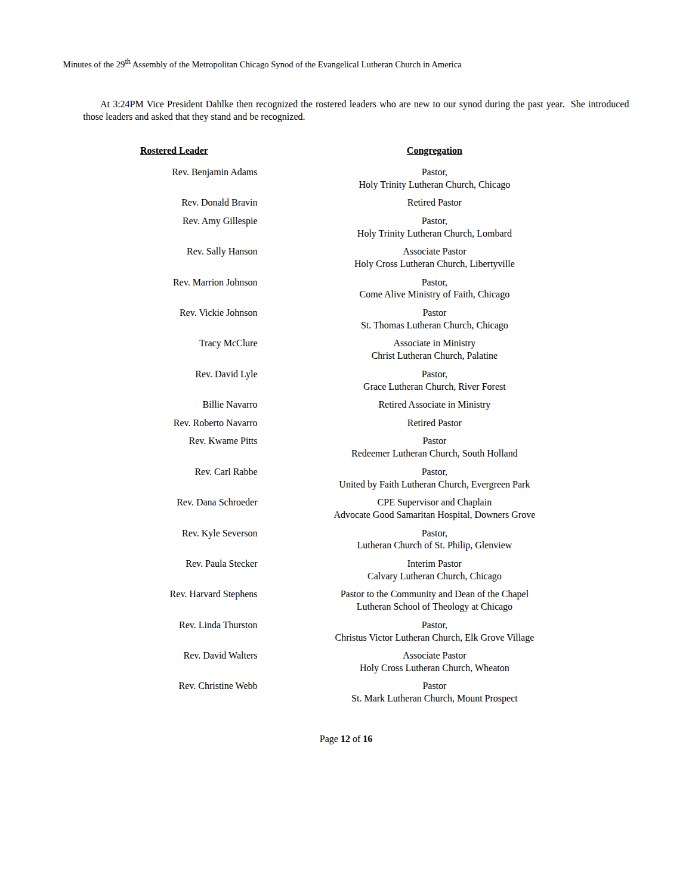Minutes of the 29th Assembly of the Metropolitan Chicago Synod of the Evangelical Lutheran Church in America
At 3:24PM Vice President Dahlke then recognized the rostered leaders who are new to our synod during the past year. She introduced those leaders and asked that they stand and be recognized.
| Rostered Leader | Congregation |
| --- | --- |
| Rev. Benjamin Adams | Pastor, Holy Trinity Lutheran Church, Chicago |
| Rev. Donald Bravin | Retired Pastor |
| Rev. Amy Gillespie | Pastor, Holy Trinity Lutheran Church, Lombard |
| Rev. Sally Hanson | Associate Pastor Holy Cross Lutheran Church, Libertyville |
| Rev. Marrion Johnson | Pastor, Come Alive Ministry of Faith, Chicago |
| Rev. Vickie Johnson | Pastor St. Thomas Lutheran Church, Chicago |
| Tracy McClure | Associate in Ministry Christ Lutheran Church, Palatine |
| Rev. David Lyle | Pastor, Grace Lutheran Church, River Forest |
| Billie Navarro | Retired Associate in Ministry |
| Rev. Roberto Navarro | Retired Pastor |
| Rev. Kwame Pitts | Pastor Redeemer Lutheran Church, South Holland |
| Rev. Carl Rabbe | Pastor, United by Faith Lutheran Church, Evergreen Park |
| Rev. Dana Schroeder | CPE Supervisor and Chaplain Advocate Good Samaritan Hospital, Downers Grove |
| Rev. Kyle Severson | Pastor, Lutheran Church of St. Philip, Glenview |
| Rev. Paula Stecker | Interim Pastor Calvary Lutheran Church, Chicago |
| Rev. Harvard Stephens | Pastor to the Community and Dean of the Chapel Lutheran School of Theology at Chicago |
| Rev. Linda Thurston | Pastor, Christus Victor Lutheran Church, Elk Grove Village |
| Rev. David Walters | Associate Pastor Holy Cross Lutheran Church, Wheaton |
| Rev. Christine Webb | Pastor St. Mark Lutheran Church, Mount Prospect |
Page 12 of 16